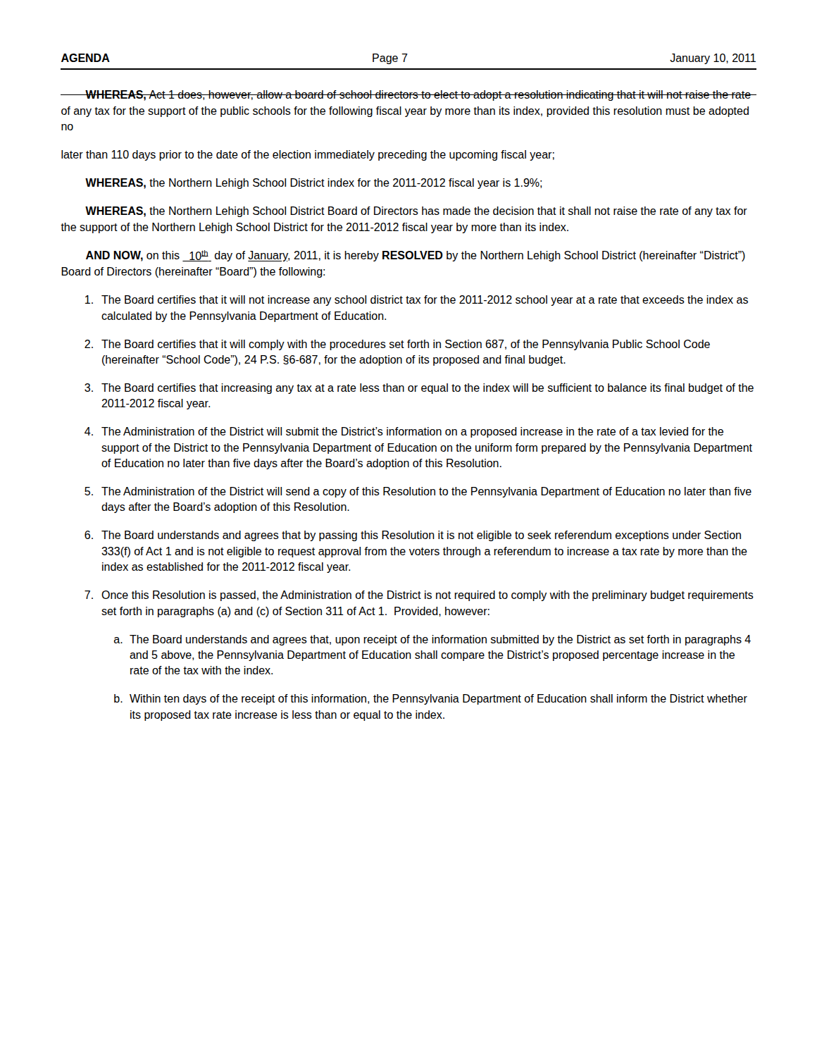AGENDA Page 7 January 10, 2011
WHEREAS, Act 1 does, however, allow a board of school directors to elect to adopt a resolution indicating that it will not raise the rate of any tax for the support of the public schools for the following fiscal year by more than its index, provided this resolution must be adopted no
later than 110 days prior to the date of the election immediately preceding the upcoming fiscal year;
WHEREAS, the Northern Lehigh School District index for the 2011-2012 fiscal year is 1.9%;
WHEREAS, the Northern Lehigh School District Board of Directors has made the decision that it shall not raise the rate of any tax for the support of the Northern Lehigh School District for the 2011-2012 fiscal year by more than its index.
AND NOW, on this 10th day of January, 2011, it is hereby RESOLVED by the Northern Lehigh School District (hereinafter “District”) Board of Directors (hereinafter “Board”) the following:
The Board certifies that it will not increase any school district tax for the 2011-2012 school year at a rate that exceeds the index as calculated by the Pennsylvania Department of Education.
The Board certifies that it will comply with the procedures set forth in Section 687, of the Pennsylvania Public School Code (hereinafter “School Code”), 24 P.S. §6-687, for the adoption of its proposed and final budget.
The Board certifies that increasing any tax at a rate less than or equal to the index will be sufficient to balance its final budget of the 2011-2012 fiscal year.
The Administration of the District will submit the District’s information on a proposed increase in the rate of a tax levied for the support of the District to the Pennsylvania Department of Education on the uniform form prepared by the Pennsylvania Department of Education no later than five days after the Board’s adoption of this Resolution.
The Administration of the District will send a copy of this Resolution to the Pennsylvania Department of Education no later than five days after the Board’s adoption of this Resolution.
The Board understands and agrees that by passing this Resolution it is not eligible to seek referendum exceptions under Section 333(f) of Act 1 and is not eligible to request approval from the voters through a referendum to increase a tax rate by more than the index as established for the 2011-2012 fiscal year.
Once this Resolution is passed, the Administration of the District is not required to comply with the preliminary budget requirements set forth in paragraphs (a) and (c) of Section 311 of Act 1. Provided, however:
The Board understands and agrees that, upon receipt of the information submitted by the District as set forth in paragraphs 4 and 5 above, the Pennsylvania Department of Education shall compare the District’s proposed percentage increase in the rate of the tax with the index.
Within ten days of the receipt of this information, the Pennsylvania Department of Education shall inform the District whether its proposed tax rate increase is less than or equal to the index.